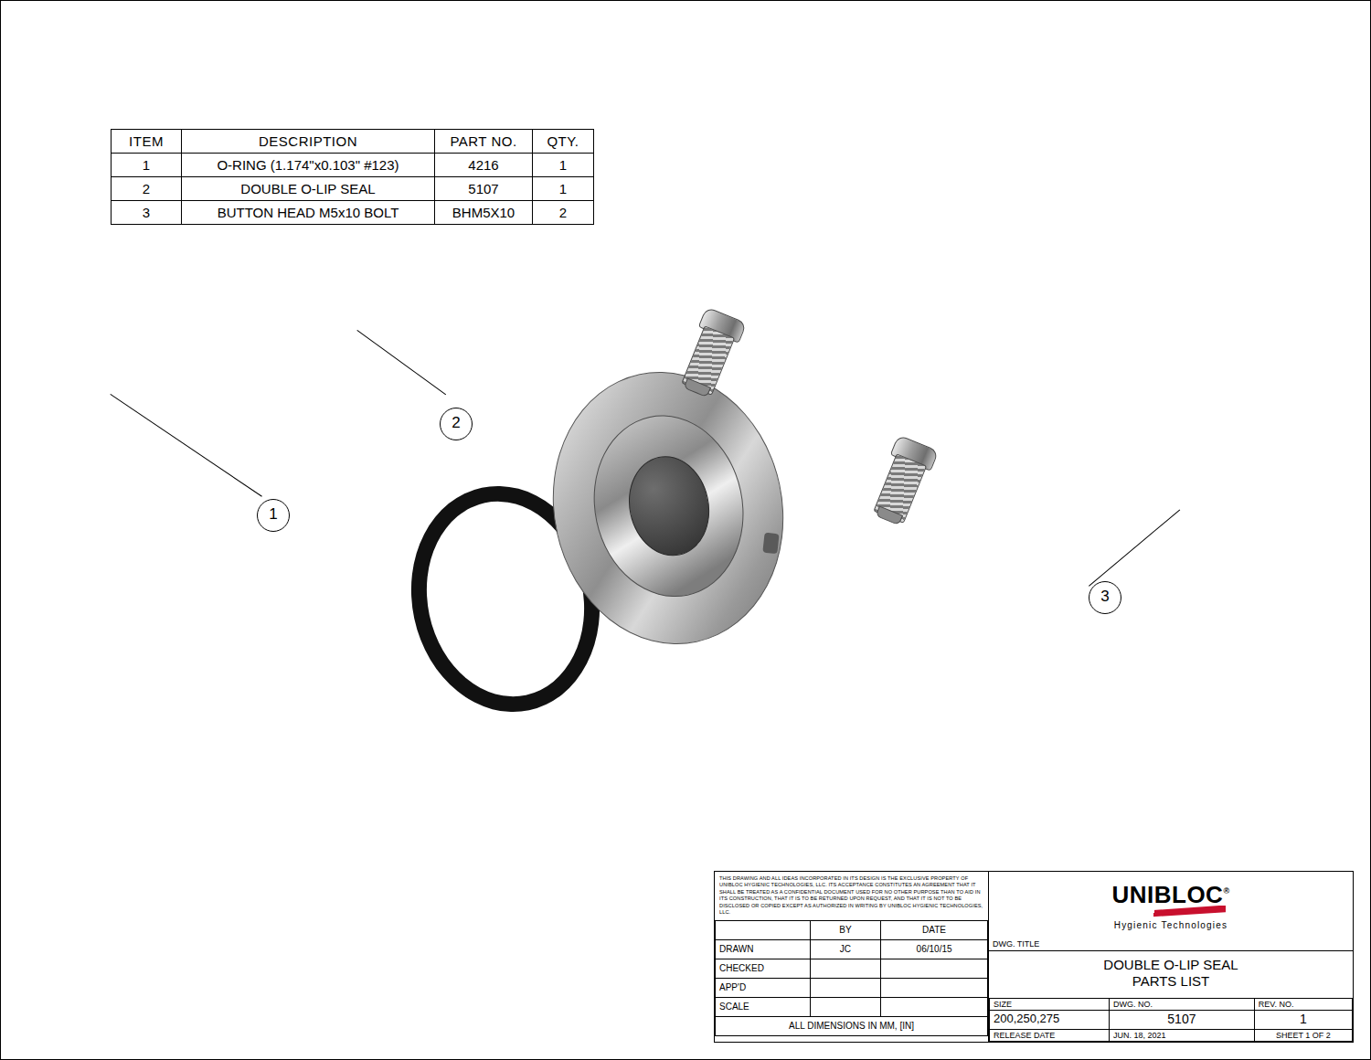| ITEM | DESCRIPTION | PART NO. | QTY. |
| --- | --- | --- | --- |
| 1 | O-RING (1.174"x0.103" #123) | 4216 | 1 |
| 2 | DOUBLE O-LIP SEAL | 5107 | 1 |
| 3 | BUTTON HEAD M5x10 BOLT | BHM5X10 | 2 |
1
2
3
This drawing and all ideas incorporated in its design is the exclusive property of Unibloc Hygienic Technologies, LLC. Its acceptance constitutes an agreement that it shall be treated as a confidential document used for no other purpose than to aid in its construction, that it is to be returned upon request, and that it is not to be disclosed or copied except as authorized in writing by Unibloc Hygienic Technologies, LLC.
| | BY | DATE |
| DRAWN | JC | 06/10/15 |
| CHECKED | | |
| APP'D | | |
| SCALE | | |
| ALL DIMENSIONS IN MM, [IN] |
UNIBLOC®
Hygienic Technologies
DWG. TITLE
DOUBLE O-LIP SEAL
PARTS LIST
| SIZE | DWG. NO. | REV. NO. |
| 200,250,275 | 5107 | 1 |
| RELEASE DATE | JUN. 18, 2021 | SHEET 1 OF 2 |